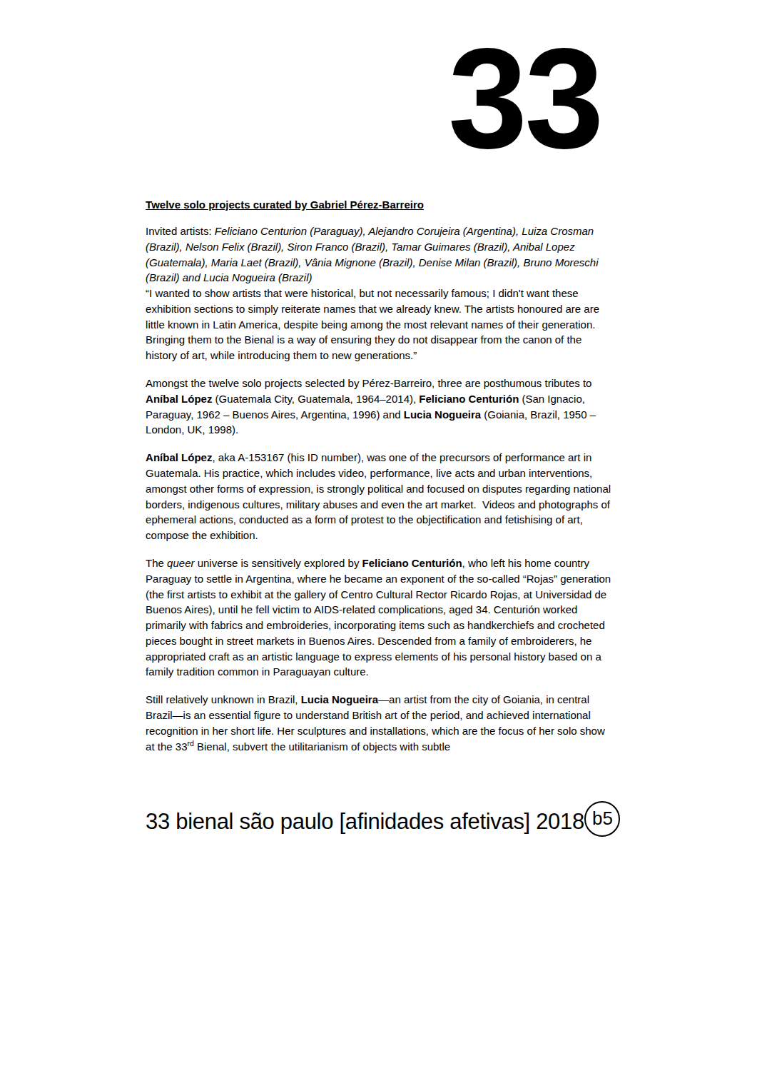33
Twelve solo projects curated by Gabriel Pérez-Barreiro
Invited artists: Feliciano Centurion (Paraguay), Alejandro Corujeira (Argentina), Luiza Crosman (Brazil), Nelson Felix (Brazil), Siron Franco (Brazil), Tamar Guimares (Brazil), Anibal Lopez (Guatemala), Maria Laet (Brazil), Vânia Mignone (Brazil), Denise Milan (Brazil), Bruno Moreschi (Brazil) and Lucia Nogueira (Brazil)
“I wanted to show artists that were historical, but not necessarily famous; I didn't want these exhibition sections to simply reiterate names that we already knew. The artists honoured are are little known in Latin America, despite being among the most relevant names of their generation. Bringing them to the Bienal is a way of ensuring they do not disappear from the canon of the history of art, while introducing them to new generations.”
Amongst the twelve solo projects selected by Pérez-Barreiro, three are posthumous tributes to Aníbal López (Guatemala City, Guatemala, 1964–2014), Feliciano Centurión (San Ignacio, Paraguay, 1962 – Buenos Aires, Argentina, 1996) and Lucia Nogueira (Goiania, Brazil, 1950 – London, UK, 1998).
Aníbal López, aka A-153167 (his ID number), was one of the precursors of performance art in Guatemala. His practice, which includes video, performance, live acts and urban interventions, amongst other forms of expression, is strongly political and focused on disputes regarding national borders, indigenous cultures, military abuses and even the art market. Videos and photographs of ephemeral actions, conducted as a form of protest to the objectification and fetishising of art, compose the exhibition.
The queer universe is sensitively explored by Feliciano Centurión, who left his home country Paraguay to settle in Argentina, where he became an exponent of the so-called “Rojas” generation (the first artists to exhibit at the gallery of Centro Cultural Rector Ricardo Rojas, at Universidad de Buenos Aires), until he fell victim to AIDS-related complications, aged 34. Centurión worked primarily with fabrics and embroideries, incorporating items such as handkerchiefs and crocheted pieces bought in street markets in Buenos Aires. Descended from a family of embroiderers, he appropriated craft as an artistic language to express elements of his personal history based on a family tradition common in Paraguayan culture.
Still relatively unknown in Brazil, Lucia Nogueira—an artist from the city of Goiania, in central Brazil—is an essential figure to understand British art of the period, and achieved international recognition in her short life. Her sculptures and installations, which are the focus of her solo show at the 33rd Bienal, subvert the utilitarianism of objects with subtle
33 bienal são paulo [afinidades afetivas] 2018